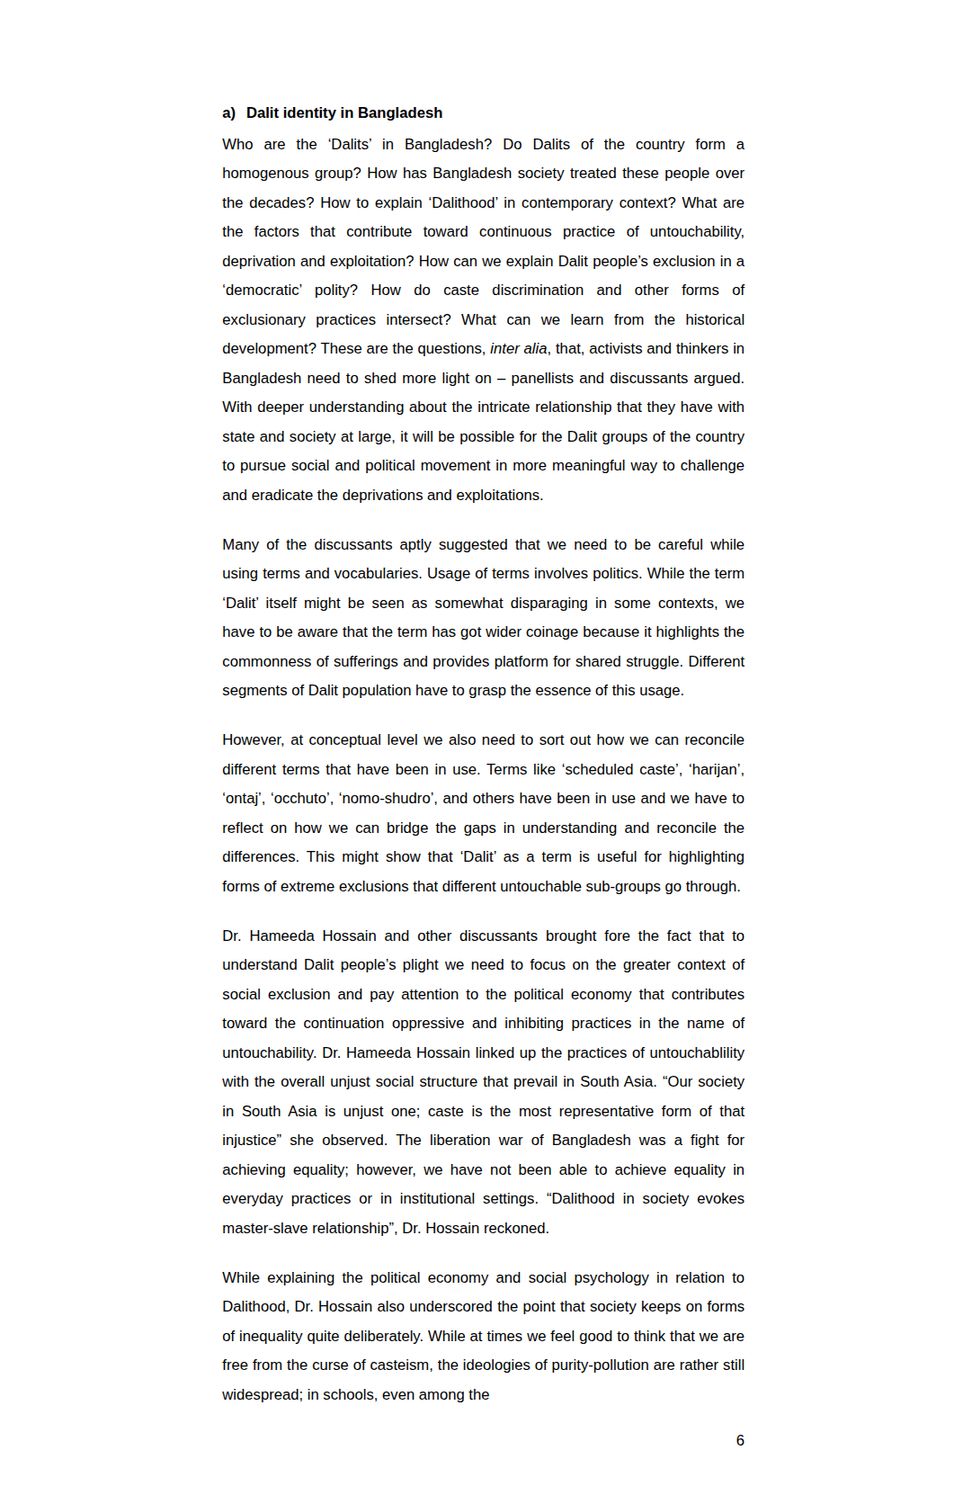a) Dalit identity in Bangladesh
Who are the ‘Dalits’ in Bangladesh? Do Dalits of the country form a homogenous group? How has Bangladesh society treated these people over the decades? How to explain ‘Dalithood’ in contemporary context? What are the factors that contribute toward continuous practice of untouchability, deprivation and exploitation? How can we explain Dalit people’s exclusion in a ‘democratic’ polity? How do caste discrimination and other forms of exclusionary practices intersect? What can we learn from the historical development? These are the questions, inter alia, that, activists and thinkers in Bangladesh need to shed more light on – panellists and discussants argued. With deeper understanding about the intricate relationship that they have with state and society at large, it will be possible for the Dalit groups of the country to pursue social and political movement in more meaningful way to challenge and eradicate the deprivations and exploitations.
Many of the discussants aptly suggested that we need to be careful while using terms and vocabularies. Usage of terms involves politics. While the term ‘Dalit’ itself might be seen as somewhat disparaging in some contexts, we have to be aware that the term has got wider coinage because it highlights the commonness of sufferings and provides platform for shared struggle. Different segments of Dalit population have to grasp the essence of this usage.
However, at conceptual level we also need to sort out how we can reconcile different terms that have been in use. Terms like ‘scheduled caste’, ‘harijan’, ‘ontaj’, ‘occhuto’, ‘nomo-shudro’, and others have been in use and we have to reflect on how we can bridge the gaps in understanding and reconcile the differences. This might show that ‘Dalit’ as a term is useful for highlighting forms of extreme exclusions that different untouchable sub-groups go through.
Dr. Hameeda Hossain and other discussants brought fore the fact that to understand Dalit people’s plight we need to focus on the greater context of social exclusion and pay attention to the political economy that contributes toward the continuation oppressive and inhibiting practices in the name of untouchability. Dr. Hameeda Hossain linked up the practices of untouchablility with the overall unjust social structure that prevail in South Asia. “Our society in South Asia is unjust one; caste is the most representative form of that injustice” she observed. The liberation war of Bangladesh was a fight for achieving equality; however, we have not been able to achieve equality in everyday practices or in institutional settings. “Dalithood in society evokes master-slave relationship”, Dr. Hossain reckoned.
While explaining the political economy and social psychology in relation to Dalithood, Dr. Hossain also underscored the point that society keeps on forms of inequality quite deliberately. While at times we feel good to think that we are free from the curse of casteism, the ideologies of purity-pollution are rather still widespread; in schools, even among the
6